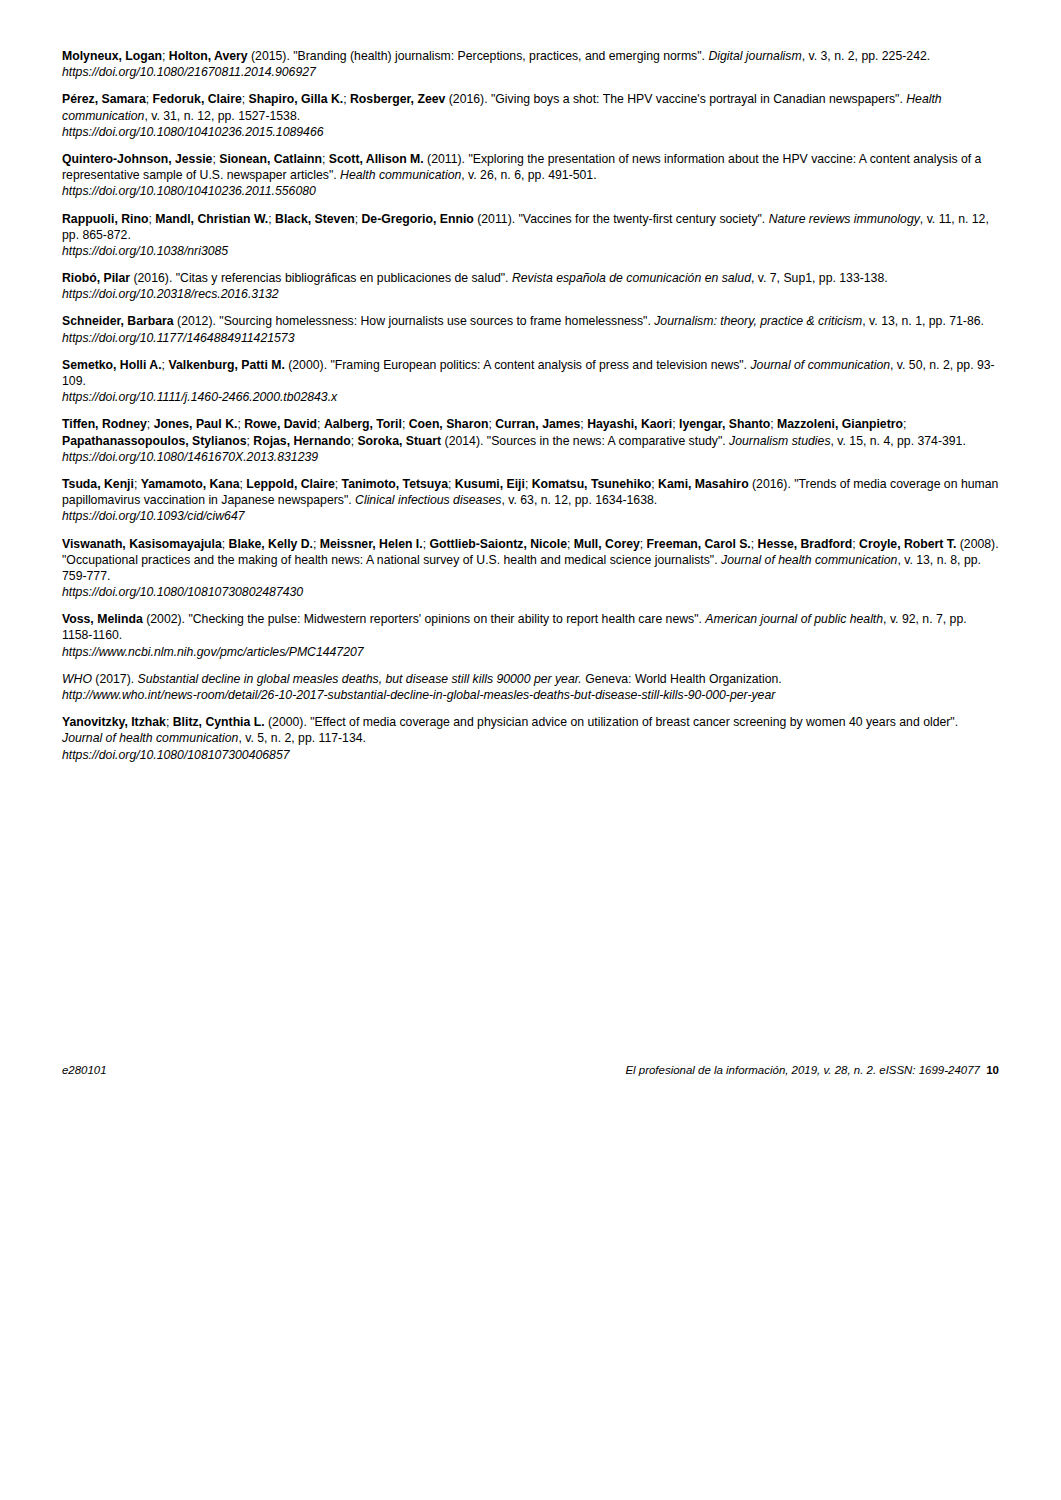Molyneux, Logan; Holton, Avery (2015). "Branding (health) journalism: Perceptions, practices, and emerging norms". Digital journalism, v. 3, n. 2, pp. 225-242.
https://doi.org/10.1080/21670811.2014.906927
Pérez, Samara; Fedoruk, Claire; Shapiro, Gilla K.; Rosberger, Zeev (2016). "Giving boys a shot: The HPV vaccine's portrayal in Canadian newspapers". Health communication, v. 31, n. 12, pp. 1527-1538.
https://doi.org/10.1080/10410236.2015.1089466
Quintero-Johnson, Jessie; Sionean, Catlainn; Scott, Allison M. (2011). "Exploring the presentation of news information about the HPV vaccine: A content analysis of a representative sample of U.S. newspaper articles". Health communication, v. 26, n. 6, pp. 491-501.
https://doi.org/10.1080/10410236.2011.556080
Rappuoli, Rino; Mandl, Christian W.; Black, Steven; De-Gregorio, Ennio (2011). "Vaccines for the twenty-first century society". Nature reviews immunology, v. 11, n. 12, pp. 865-872.
https://doi.org/10.1038/nri3085
Riobó, Pilar (2016). "Citas y referencias bibliográficas en publicaciones de salud". Revista española de comunicación en salud, v. 7, Sup1, pp. 133-138.
https://doi.org/10.20318/recs.2016.3132
Schneider, Barbara (2012). "Sourcing homelessness: How journalists use sources to frame homelessness". Journalism: theory, practice & criticism, v. 13, n. 1, pp. 71-86.
https://doi.org/10.1177/1464884911421573
Semetko, Holli A.; Valkenburg, Patti M. (2000). "Framing European politics: A content analysis of press and television news". Journal of communication, v. 50, n. 2, pp. 93-109.
https://doi.org/10.1111/j.1460-2466.2000.tb02843.x
Tiffen, Rodney; Jones, Paul K.; Rowe, David; Aalberg, Toril; Coen, Sharon; Curran, James; Hayashi, Kaori; Iyengar, Shanto; Mazzoleni, Gianpietro; Papathanassopoulos, Stylianos; Rojas, Hernando; Soroka, Stuart (2014). "Sources in the news: A comparative study". Journalism studies, v. 15, n. 4, pp. 374-391.
https://doi.org/10.1080/1461670X.2013.831239
Tsuda, Kenji; Yamamoto, Kana; Leppold, Claire; Tanimoto, Tetsuya; Kusumi, Eiji; Komatsu, Tsunehiko; Kami, Masahiro (2016). "Trends of media coverage on human papillomavirus vaccination in Japanese newspapers". Clinical infectious diseases, v. 63, n. 12, pp. 1634-1638.
https://doi.org/10.1093/cid/ciw647
Viswanath, Kasisomayajula; Blake, Kelly D.; Meissner, Helen I.; Gottlieb-Saiontz, Nicole; Mull, Corey; Freeman, Carol S.; Hesse, Bradford; Croyle, Robert T. (2008). "Occupational practices and the making of health news: A national survey of U.S. health and medical science journalists". Journal of health communication, v. 13, n. 8, pp. 759-777.
https://doi.org/10.1080/10810730802487430
Voss, Melinda (2002). "Checking the pulse: Midwestern reporters' opinions on their ability to report health care news". American journal of public health, v. 92, n. 7, pp. 1158-1160.
https://www.ncbi.nlm.nih.gov/pmc/articles/PMC1447207
WHO (2017). Substantial decline in global measles deaths, but disease still kills 90000 per year. Geneva: World Health Organization.
http://www.who.int/news-room/detail/26-10-2017-substantial-decline-in-global-measles-deaths-but-disease-still-kills-90-000-per-year
Yanovitzky, Itzhak; Blitz, Cynthia L. (2000). "Effect of media coverage and physician advice on utilization of breast cancer screening by women 40 years and older". Journal of health communication, v. 5, n. 2, pp. 117-134.
https://doi.org/10.1080/108107300406857
e280101
El profesional de la información, 2019, v. 28, n. 2. eISSN: 1699-24077 10